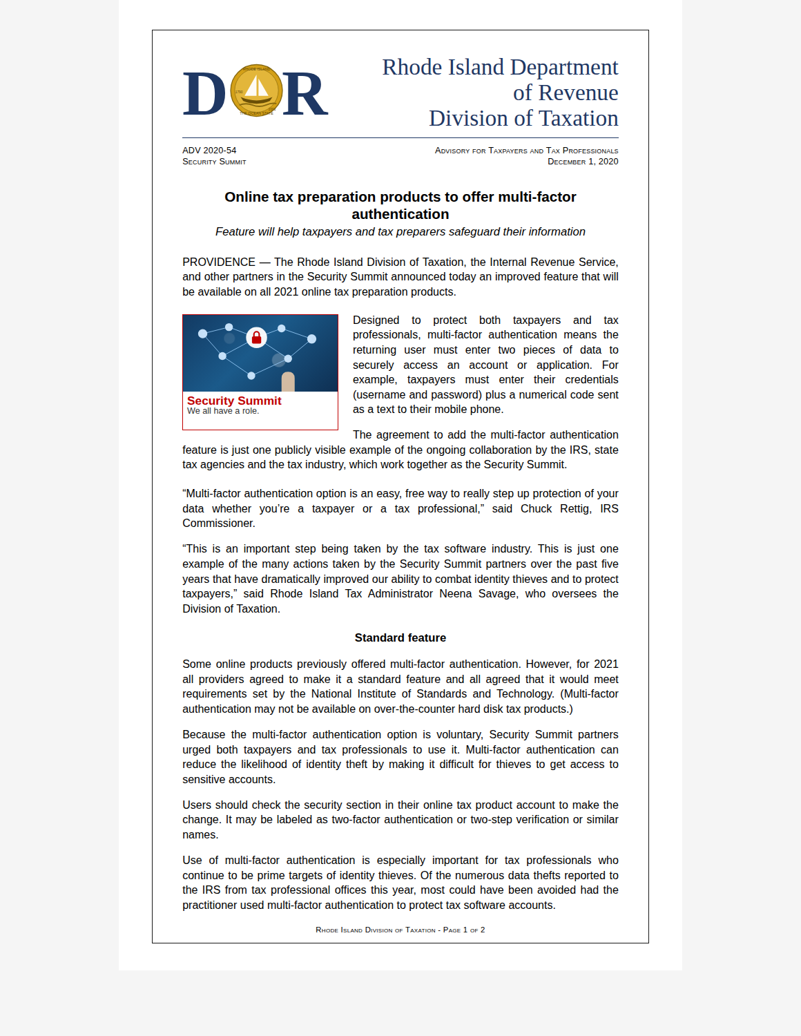D R RHODE ISLAND THE OCEAN STATE 1790 2001
Rhode Island Department of Revenue
Division of Taxation
ADV 2020-54
Security Summit
Advisory for Taxpayers and Tax Professionals
December 1, 2020
Online tax preparation products to offer multi-factor authentication
Feature will help taxpayers and tax preparers safeguard their information
PROVIDENCE — The Rhode Island Division of Taxation, the Internal Revenue Service, and other partners in the Security Summit announced today an improved feature that will be available on all 2021 online tax preparation products.
Security Summit
We all have a role.
Designed to protect both taxpayers and tax professionals, multi-factor authentication means the returning user must enter two pieces of data to securely access an account or application. For example, taxpayers must enter their credentials (username and password) plus a numerical code sent as a text to their mobile phone.
The agreement to add the multi-factor authentication feature is just one publicly visible example of the ongoing collaboration by the IRS, state tax agencies and the tax industry, which work together as the Security Summit.
“Multi-factor authentication option is an easy, free way to really step up protection of your data whether you’re a taxpayer or a tax professional,” said Chuck Rettig, IRS Commissioner.
“This is an important step being taken by the tax software industry. This is just one example of the many actions taken by the Security Summit partners over the past five years that have dramatically improved our ability to combat identity thieves and to protect taxpayers,” said Rhode Island Tax Administrator Neena Savage, who oversees the Division of Taxation.
Standard feature
Some online products previously offered multi-factor authentication. However, for 2021 all providers agreed to make it a standard feature and all agreed that it would meet requirements set by the National Institute of Standards and Technology. (Multi-factor authentication may not be available on over-the-counter hard disk tax products.)
Because the multi-factor authentication option is voluntary, Security Summit partners urged both taxpayers and tax professionals to use it. Multi-factor authentication can reduce the likelihood of identity theft by making it difficult for thieves to get access to sensitive accounts.
Users should check the security section in their online tax product account to make the change. It may be labeled as two-factor authentication or two-step verification or similar names.
Use of multi-factor authentication is especially important for tax professionals who continue to be prime targets of identity thieves. Of the numerous data thefts reported to the IRS from tax professional offices this year, most could have been avoided had the practitioner used multi-factor authentication to protect tax software accounts.
Rhode Island Division of Taxation - Page 1 of 2